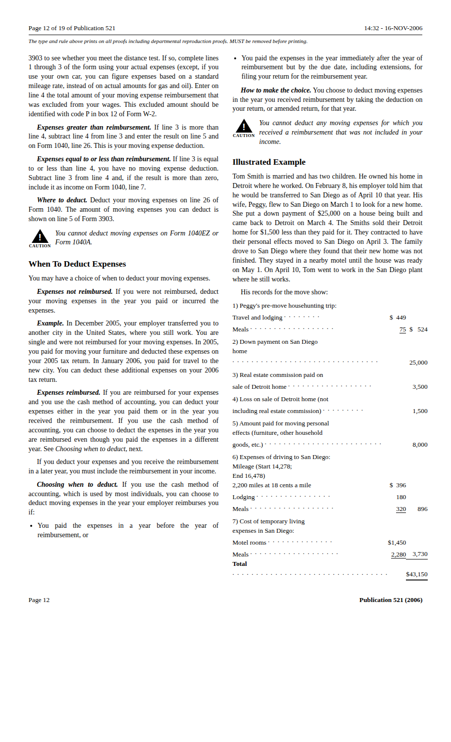Page 12 of 19 of Publication 521
14:32 - 16-NOV-2006
The type and rule above prints on all proofs including departmental reproduction proofs. MUST be removed before printing.
3903 to see whether you meet the distance test. If so, complete lines 1 through 3 of the form using your actual expenses (except, if you use your own car, you can figure expenses based on a standard mileage rate, instead of on actual amounts for gas and oil). Enter on line 4 the total amount of your moving expense reimbursement that was excluded from your wages. This excluded amount should be identified with code P in box 12 of Form W-2.
Expenses greater than reimbursement. If line 3 is more than line 4, subtract line 4 from line 3 and enter the result on line 5 and on Form 1040, line 26. This is your moving expense deduction.
Expenses equal to or less than reimbursement. If line 3 is equal to or less than line 4, you have no moving expense deduction. Subtract line 3 from line 4 and, if the result is more than zero, include it as income on Form 1040, line 7.
Where to deduct. Deduct your moving expenses on line 26 of Form 1040. The amount of moving expenses you can deduct is shown on line 5 of Form 3903.
CAUTION
You cannot deduct moving expenses on Form 1040EZ or Form 1040A.
When To Deduct Expenses
You may have a choice of when to deduct your moving expenses.
Expenses not reimbursed. If you were not reimbursed, deduct your moving expenses in the year you paid or incurred the expenses.
Example. In December 2005, your employer transferred you to another city in the United States, where you still work. You are single and were not reimbursed for your moving expenses. In 2005, you paid for moving your furniture and deducted these expenses on your 2005 tax return. In January 2006, you paid for travel to the new city. You can deduct these additional expenses on your 2006 tax return.
Expenses reimbursed. If you are reimbursed for your expenses and you use the cash method of accounting, you can deduct your expenses either in the year you paid them or in the year you received the reimbursement. If you use the cash method of accounting, you can choose to deduct the expenses in the year you are reimbursed even though you paid the expenses in a different year. See Choosing when to deduct, next.
If you deduct your expenses and you receive the reimbursement in a later year, you must include the reimbursement in your income.
Choosing when to deduct. If you use the cash method of accounting, which is used by most individuals, you can choose to deduct moving expenses in the year your employer reimburses you if:
You paid the expenses in a year before the year of reimbursement, or
You paid the expenses in the year immediately after the year of reimbursement but by the due date, including extensions, for filing your return for the reimbursement year.
How to make the choice. You choose to deduct moving expenses in the year you received reimbursement by taking the deduction on your return, or amended return, for that year.
CAUTION
You cannot deduct any moving expenses for which you received a reimbursement that was not included in your income.
Illustrated Example
Tom Smith is married and has two children. He owned his home in Detroit where he worked. On February 8, his employer told him that he would be transferred to San Diego as of April 10 that year. His wife, Peggy, flew to San Diego on March 1 to look for a new home. She put a down payment of $25,000 on a house being built and came back to Detroit on March 4. The Smiths sold their Detroit home for $1,500 less than they paid for it. They contracted to have their personal effects moved to San Diego on April 3. The family drove to San Diego where they found that their new home was not finished. They stayed in a nearby motel until the house was ready on May 1. On April 10, Tom went to work in the San Diego plant where he still works.
His records for the move show:
| 1) Peggy's pre-move househunting trip: | | |
| Travel and lodging . . . . . . . . | $ 449 | |
| Meals . . . . . . . . . . . . . . . . . . | 75 | $ 524 |
| 2) Down payment on San Diego | | |
| home . . . . . . . . . . . . . . . . . . . . . . . . . . . . . . . | | 25,000 |
| 3) Real estate commission paid on | | |
| sale of Detroit home . . . . . . . . . . . . . . . . . . | | 3,500 |
| 4) Loss on sale of Detroit home (not | | |
| including real estate commission) . . . . . . . . . | | 1,500 |
| 5) Amount paid for moving personal | | |
| effects (furniture, other household | | |
| goods, etc.) . . . . . . . . . . . . . . . . . . . . . . . . . | | 8,000 |
| 6) Expenses of driving to San Diego: | | |
| Mileage (Start 14,278; | | |
| End 16,478) | | |
| 2,200 miles at 18 cents a mile | $ 396 | |
| Lodging . . . . . . . . . . . . . . . . | 180 | |
| Meals . . . . . . . . . . . . . . . . . . | 320 | 896 |
| 7) Cost of temporary living | | |
| expenses in San Diego: | | |
| Motel rooms . . . . . . . . . . . . . . | $1,450 | |
| Meals . . . . . . . . . . . . . . . . . . . | 2,280 | 3,730 |
| Total . . . . . . . . . . . . . . . . . . . . . . . . . . . . . . . . . | | $43,150 |
Page 12
Publication 521 (2006)